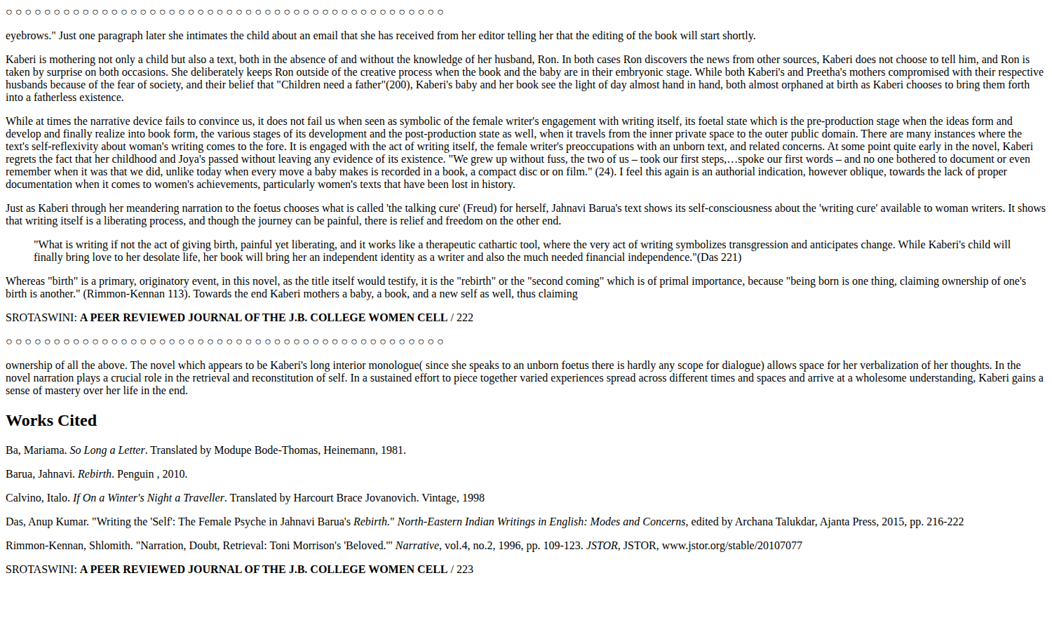○ ○ ○ ○ ○ ○ ○ ○ ○ ○ ○ ○ ○ ○ ○ ○ ○ ○ ○ ○ ○ ○ ○ ○ ○ ○ ○ ○ ○ ○ ○ ○ ○ ○ ○ ○ ○ ○ ○ ○ ○ ○ ○ ○ ○ ○
eyebrows." Just one paragraph later she intimates the child about an email that she has received from her editor telling her that the editing of the book will start shortly.
Kaberi is mothering not only a child but also a text, both in the absence of and without the knowledge of her husband, Ron. In both cases Ron discovers the news from other sources, Kaberi does not choose to tell him, and Ron is taken by surprise on both occasions. She deliberately keeps Ron outside of the creative process when the book and the baby are in their embryonic stage. While both Kaberi's and Preetha's mothers compromised with their respective husbands because of the fear of society, and their belief that "Children need a father"(200), Kaberi's baby and her book see the light of day almost hand in hand, both almost orphaned at birth as Kaberi chooses to bring them forth into a fatherless existence.
While at times the narrative device fails to convince us, it does not fail us when seen as symbolic of the female writer's engagement with writing itself, its foetal state which is the pre-production stage when the ideas form and develop and finally realize into book form, the various stages of its development and the post-production state as well, when it travels from the inner private space to the outer public domain. There are many instances where the text's self-reflexivity about woman's writing comes to the fore. It is engaged with the act of writing itself, the female writer's preoccupations with an unborn text, and related concerns. At some point quite early in the novel, Kaberi regrets the fact that her childhood and Joya's passed without leaving any evidence of its existence. "We grew up without fuss, the two of us – took our first steps,…spoke our first words – and no one bothered to document or even remember when it was that we did, unlike today when every move a baby makes is recorded in a book, a compact disc or on film." (24). I feel this again is an authorial indication, however oblique, towards the lack of proper documentation when it comes to women's achievements, particularly women's texts that have been lost in history.
Just as Kaberi through her meandering narration to the foetus chooses what is called 'the talking cure' (Freud) for herself, Jahnavi Barua's text shows its self-consciousness about the 'writing cure' available to woman writers. It shows that writing itself is a liberating process, and though the journey can be painful, there is relief and freedom on the other end.
"What is writing if not the act of giving birth, painful yet liberating, and it works like a therapeutic cathartic tool, where the very act of writing symbolizes transgression and anticipates change. While Kaberi's child will finally bring love to her desolate life, her book will bring her an independent identity as a writer and also the much needed financial independence."(Das 221)
Whereas "birth" is a primary, originatory event, in this novel, as the title itself would testify, it is the "rebirth" or the "second coming" which is of primal importance, because "being born is one thing, claiming ownership of one's birth is another." (Rimmon-Kennan 113). Towards the end Kaberi mothers a baby, a book, and a new self as well, thus claiming
SROTASWINI: A PEER REVIEWED JOURNAL OF THE J.B. COLLEGE WOMEN CELL / 222
○ ○ ○ ○ ○ ○ ○ ○ ○ ○ ○ ○ ○ ○ ○ ○ ○ ○ ○ ○ ○ ○ ○ ○ ○ ○ ○ ○ ○ ○ ○ ○ ○ ○ ○ ○ ○ ○ ○ ○ ○ ○ ○ ○ ○ ○
ownership of all the above. The novel which appears to be Kaberi's long interior monologue( since she speaks to an unborn foetus there is hardly any scope for dialogue) allows space for her verbalization of her thoughts. In the novel narration plays a crucial role in the retrieval and reconstitution of self. In a sustained effort to piece together varied experiences spread across different times and spaces and arrive at a wholesome understanding, Kaberi gains a sense of mastery over her life in the end.
Works Cited
Ba, Mariama. So Long a Letter. Translated by Modupe Bode-Thomas, Heinemann, 1981.
Barua, Jahnavi. Rebirth. Penguin , 2010.
Calvino, Italo. If On a Winter's Night a Traveller. Translated by Harcourt Brace Jovanovich. Vintage, 1998
Das, Anup Kumar. "Writing the 'Self': The Female Psyche in Jahnavi Barua's Rebirth." North-Eastern Indian Writings in English: Modes and Concerns, edited by Archana Talukdar, Ajanta Press, 2015, pp. 216-222
Rimmon-Kennan, Shlomith. "Narration, Doubt, Retrieval: Toni Morrison's 'Beloved.'" Narrative, vol.4, no.2, 1996, pp. 109-123. JSTOR, JSTOR, www.jstor.org/stable/20107077
SROTASWINI: A PEER REVIEWED JOURNAL OF THE J.B. COLLEGE WOMEN CELL / 223